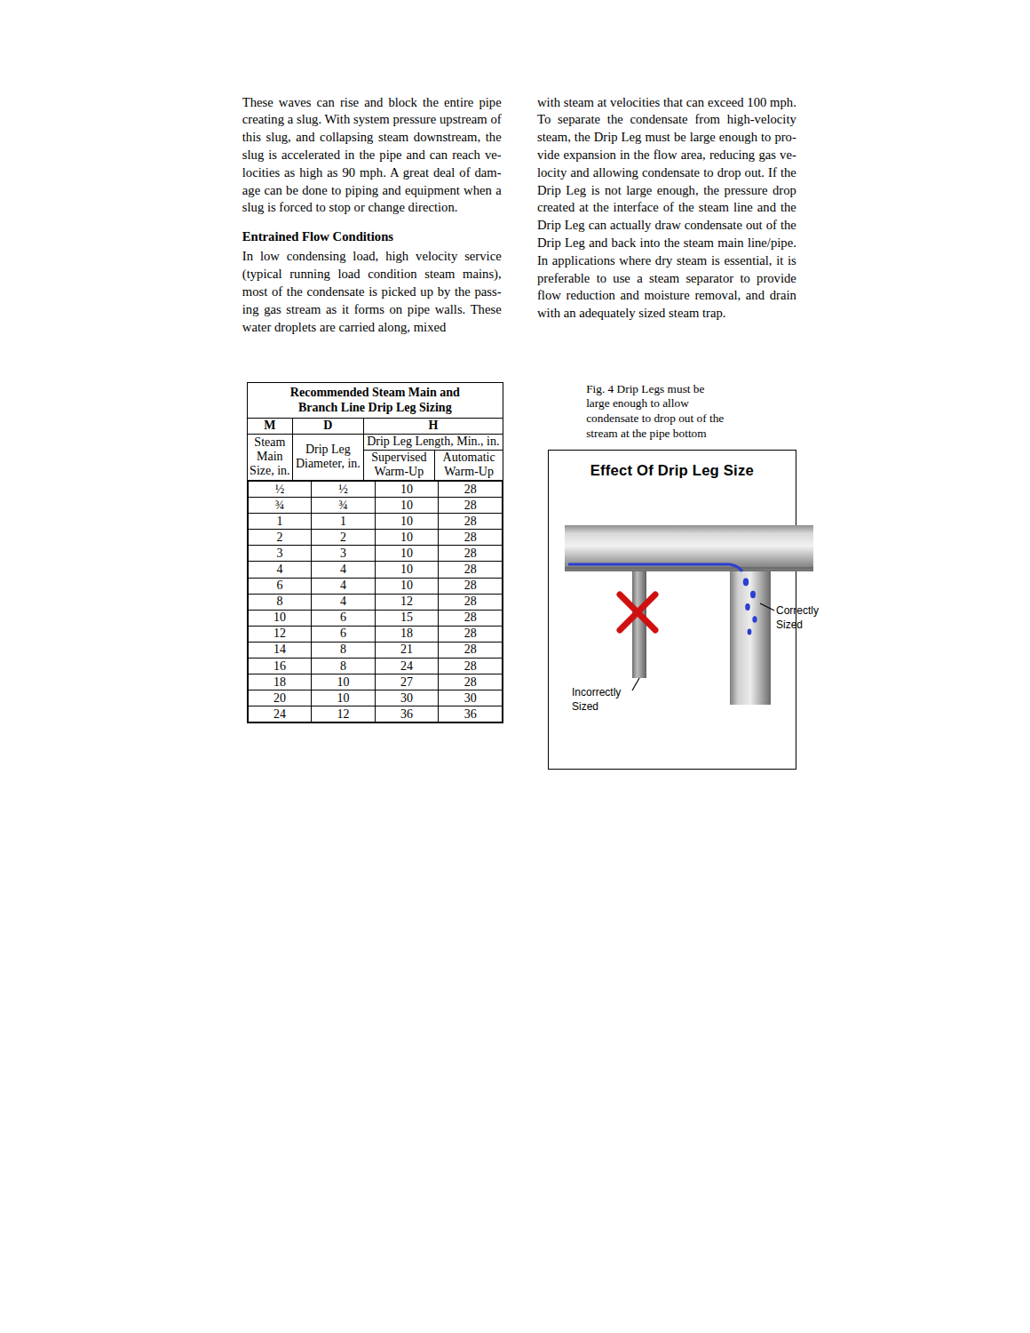These waves can rise and block the entire pipe creating a slug. With system pressure upstream of this slug, and collapsing steam downstream, the slug is accelerated in the pipe and can reach velocities as high as 90 mph. A great deal of damage can be done to piping and equipment when a slug is forced to stop or change direction.
Entrained Flow Conditions
In low condensing load, high velocity service (typical running load condition steam mains), most of the condensate is picked up by the passing gas stream as it forms on pipe walls. These water droplets are carried along, mixed
with steam at velocities that can exceed 100 mph. To separate the condensate from high-velocity steam, the Drip Leg must be large enough to provide expansion in the flow area, reducing gas velocity and allowing condensate to drop out. If the Drip Leg is not large enough, the pressure drop created at the interface of the steam line and the Drip Leg can actually draw condensate out of the Drip Leg and back into the steam main line/pipe. In applications where dry steam is essential, it is preferable to use a steam separator to provide flow reduction and moisture removal, and drain with an adequately sized steam trap.
| Recommended Steam Main and Branch Line Drip Leg Sizing |
| --- |
| M | D | H |
| Steam Main Size, in. | Drip Leg Diameter, in. | Drip Leg Length, Min., in. |
| Supervised Warm-Up | Automatic Warm-Up |
| / ½ / ½ / 10 / 28 / / ¾ / ¾ / 10 / 28 / / 1 / 1 / 10 / 28 / / 2 / 2 / 10 / 28 / / 3 / 3 / 10 / 28 / / 4 / 4 / 10 / 28 / / 6 / 4 / 10 / 28 / / 8 / 4 / 12 / 28 / / 10 / 6 / 15 / 28 / / 12 / 6 / 18 / 28 / / 14 / 8 / 21 / 28 / / 16 / 8 / 24 / 28 / / 18 / 10 / 27 / 28 / / 20 / 10 / 30 / 30 / / 24 / 12 / 36 / 36 / |
Fig. 4 Drip Legs must be
large enough to allow
condensate to drop out of the
stream at the pipe bottom
Effect Of Drip Leg Size
Correctly Sized Incorrectly Sized